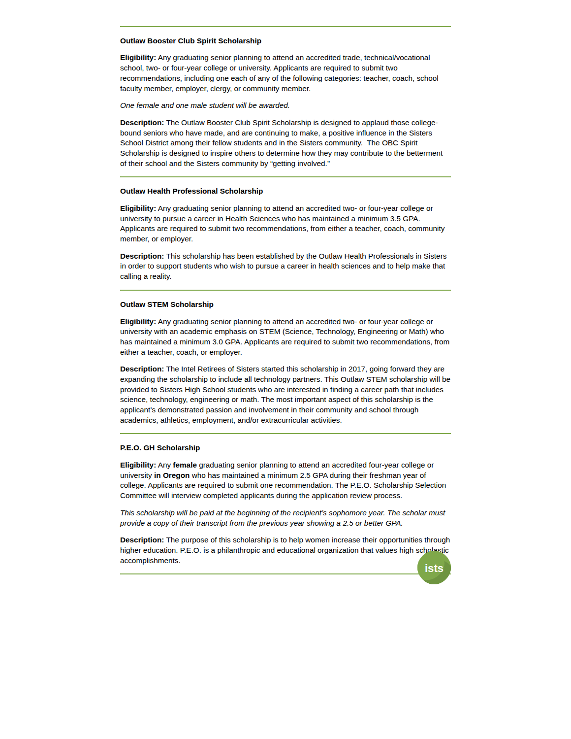Outlaw Booster Club Spirit Scholarship
Eligibility: Any graduating senior planning to attend an accredited trade, technical/vocational school, two- or four-year college or university. Applicants are required to submit two recommendations, including one each of any of the following categories: teacher, coach, school faculty member, employer, clergy, or community member.
One female and one male student will be awarded.
Description: The Outlaw Booster Club Spirit Scholarship is designed to applaud those college-bound seniors who have made, and are continuing to make, a positive influence in the Sisters School District among their fellow students and in the Sisters community. The OBC Spirit Scholarship is designed to inspire others to determine how they may contribute to the betterment of their school and the Sisters community by “getting involved.”
Outlaw Health Professional Scholarship
Eligibility: Any graduating senior planning to attend an accredited two- or four-year college or university to pursue a career in Health Sciences who has maintained a minimum 3.5 GPA. Applicants are required to submit two recommendations, from either a teacher, coach, community member, or employer.
Description: This scholarship has been established by the Outlaw Health Professionals in Sisters in order to support students who wish to pursue a career in health sciences and to help make that calling a reality.
Outlaw STEM Scholarship
Eligibility: Any graduating senior planning to attend an accredited two- or four-year college or university with an academic emphasis on STEM (Science, Technology, Engineering or Math) who has maintained a minimum 3.0 GPA. Applicants are required to submit two recommendations, from either a teacher, coach, or employer.
Description: The Intel Retirees of Sisters started this scholarship in 2017, going forward they are expanding the scholarship to include all technology partners. This Outlaw STEM scholarship will be provided to Sisters High School students who are interested in finding a career path that includes science, technology, engineering or math. The most important aspect of this scholarship is the applicant’s demonstrated passion and involvement in their community and school through academics, athletics, employment, and/or extracurricular activities.
P.E.O. GH Scholarship
Eligibility: Any female graduating senior planning to attend an accredited four-year college or university in Oregon who has maintained a minimum 2.5 GPA during their freshman year of college. Applicants are required to submit one recommendation. The P.E.O. Scholarship Selection Committee will interview completed applicants during the application review process.
This scholarship will be paid at the beginning of the recipient’s sophomore year. The scholar must provide a copy of their transcript from the previous year showing a 2.5 or better GPA.
Description: The purpose of this scholarship is to help women increase their opportunities through higher education. P.E.O. is a philanthropic and educational organization that values high scholastic accomplishments.
ists